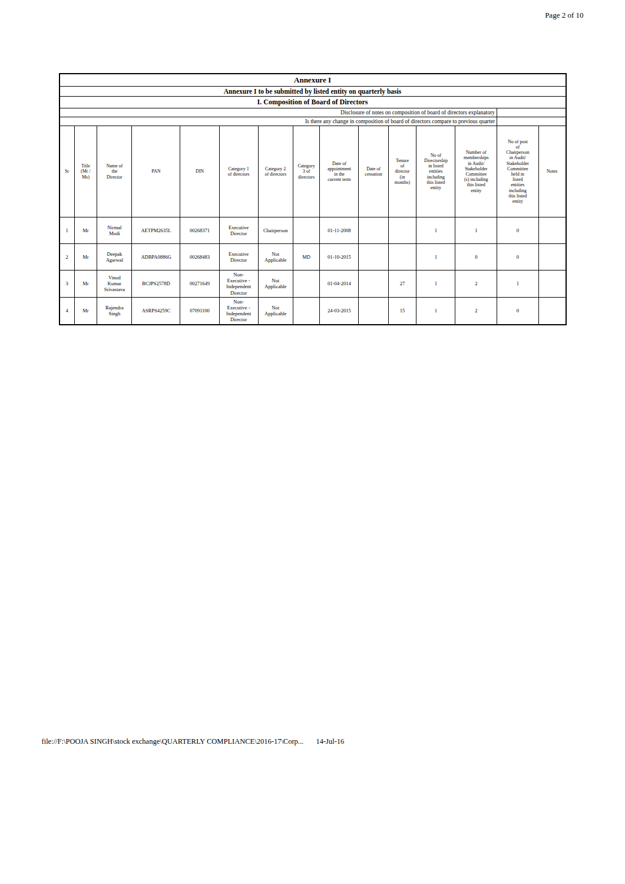Page 2 of 10
| Annexure I |
| Annexure I to be submitted by listed entity on quarterly basis |
| I. Composition of Board of Directors |
| Disclosure of notes on composition of board of directors explanatory | |
| Is there any change in composition of board of directors compare to previous quarter | |
| Sr | Title (Mr / Ms) | Name of the Director | PAN | DIN | Category 1 of directors | Category 2 of directors | Category 3 of directors | Date of appointment in the current term | Date of cessation | Tenure of director (in months) | No of Directorship in listed entities including this listed entity | Number of memberships in Audit/ Stakeholder Committee (s) including this listed entity | No of post of Chairperson in Audit/ Stakeholder Committee held in listed entities including this listed entity | Notes |
| 1 | Mr | Nirmal Modi | AETPM2635L | 00268371 | Executive Director | Chairperson | | 01-11-2008 | | | 1 | 1 | 0 | |
| 2 | Mr | Deepak Agarwal | ADBPA0886G | 00268483 | Executive Director | Not Applicable | MD | 01-10-2015 | | | 1 | 0 | 0 | |
| 3 | Mr | Vinod Kumar Srivastava | BCJPS2578D | 00271649 | Non- Executive - Independent Director | Not Applicable | | 01-04-2014 | | 27 | 1 | 2 | 1 | |
| 4 | Mr | Rajendra Singh | ASRPS4259C | 07091100 | Non- Executive - Independent Director | Not Applicable | | 24-03-2015 | | 15 | 1 | 2 | 0 | |
file://F:\POOJA SINGH\stock exchange\QUARTERLY COMPLIANCE\2016-17\Corp... 14-Jul-16